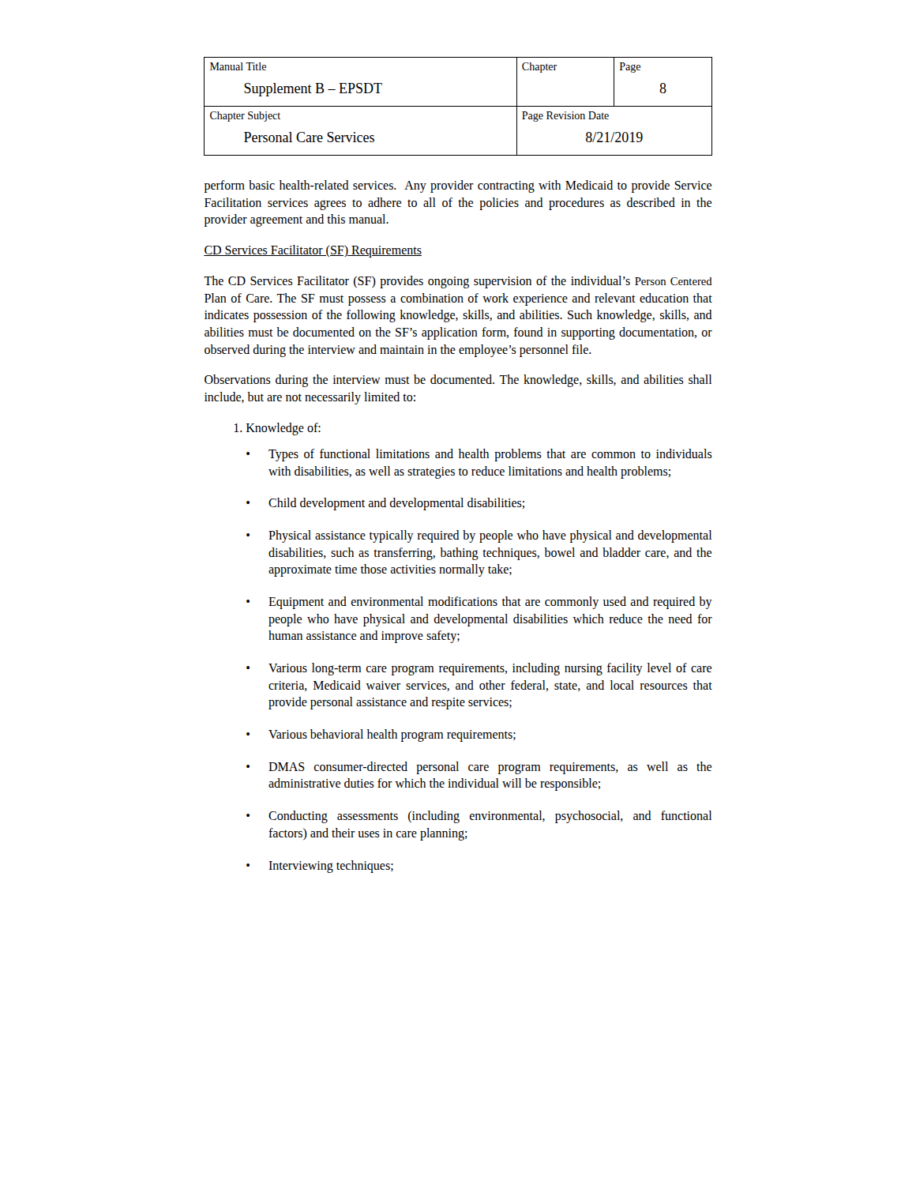| Manual Title Supplement B – EPSDT | Chapter | Page 8 |
| Chapter Subject Personal Care Services | Page Revision Date 8/21/2019 |
perform basic health-related services. Any provider contracting with Medicaid to provide Service Facilitation services agrees to adhere to all of the policies and procedures as described in the provider agreement and this manual.
CD Services Facilitator (SF) Requirements
The CD Services Facilitator (SF) provides ongoing supervision of the individual’s Person Centered Plan of Care. The SF must possess a combination of work experience and relevant education that indicates possession of the following knowledge, skills, and abilities. Such knowledge, skills, and abilities must be documented on the SF’s application form, found in supporting documentation, or observed during the interview and maintain in the employee’s personnel file.
Observations during the interview must be documented. The knowledge, skills, and abilities shall include, but are not necessarily limited to:
Knowledge of:
Types of functional limitations and health problems that are common to individuals with disabilities, as well as strategies to reduce limitations and health problems;
Child development and developmental disabilities;
Physical assistance typically required by people who have physical and developmental disabilities, such as transferring, bathing techniques, bowel and bladder care, and the approximate time those activities normally take;
Equipment and environmental modifications that are commonly used and required by people who have physical and developmental disabilities which reduce the need for human assistance and improve safety;
Various long-term care program requirements, including nursing facility level of care criteria, Medicaid waiver services, and other federal, state, and local resources that provide personal assistance and respite services;
Various behavioral health program requirements;
DMAS consumer-directed personal care program requirements, as well as the administrative duties for which the individual will be responsible;
Conducting assessments (including environmental, psychosocial, and functional factors) and their uses in care planning;
Interviewing techniques;